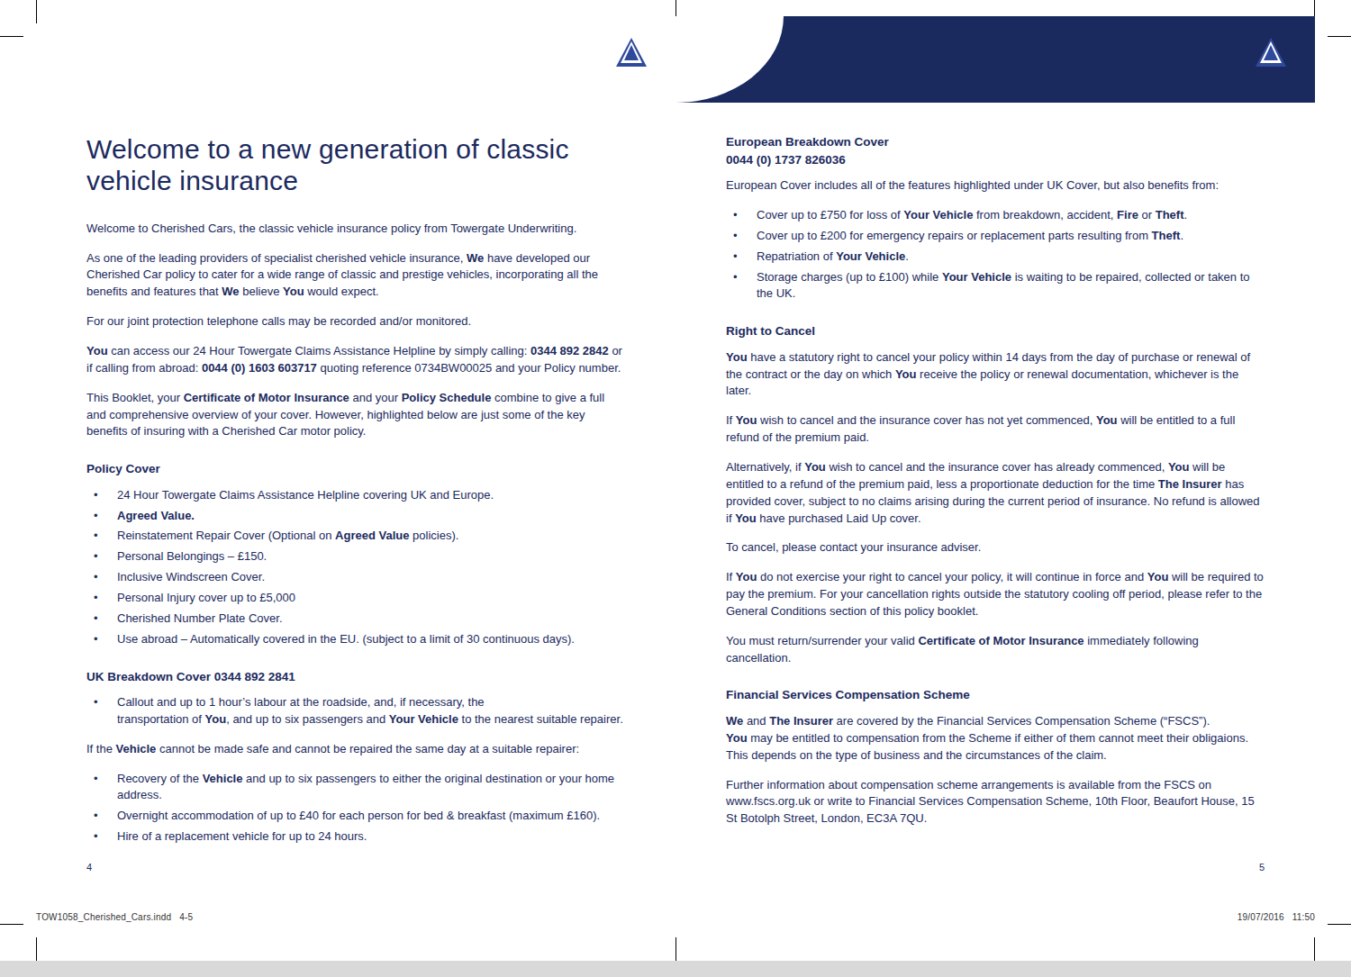Welcome to a new generation of classic
vehicle insurance
Welcome to Cherished Cars, the classic vehicle insurance policy from Towergate Underwriting.
As one of the leading providers of specialist cherished vehicle insurance, We have developed our Cherished Car policy to cater for a wide range of classic and prestige vehicles, incorporating all the benefits and features that We believe You would expect.
For our joint protection telephone calls may be recorded and/or monitored.
You can access our 24 Hour Towergate Claims Assistance Helpline by simply calling: 0344 892 2842 or if calling from abroad: 0044 (0) 1603 603717 quoting reference 0734BW00025 and your Policy number.
This Booklet, your Certificate of Motor Insurance and your Policy Schedule combine to give a full and comprehensive overview of your cover. However, highlighted below are just some of the key benefits of insuring with a Cherished Car motor policy.
Policy Cover
24 Hour Towergate Claims Assistance Helpline covering UK and Europe.
Agreed Value.
Reinstatement Repair Cover (Optional on Agreed Value policies).
Personal Belongings – £150.
Inclusive Windscreen Cover.
Personal Injury cover up to £5,000
Cherished Number Plate Cover.
Use abroad – Automatically covered in the EU. (subject to a limit of 30 continuous days).
UK Breakdown Cover 0344 892 2841
Callout and up to 1 hour’s labour at the roadside, and, if necessary, the
transportation of You, and up to six passengers and Your Vehicle to the nearest suitable repairer.
If the Vehicle cannot be made safe and cannot be repaired the same day at a suitable repairer:
Recovery of the Vehicle and up to six passengers to either the original destination or your home address.
Overnight accommodation of up to £40 for each person for bed & breakfast (maximum £160).
Hire of a replacement vehicle for up to 24 hours.
4
European Breakdown Cover
0044 (0) 1737 826036
European Cover includes all of the features highlighted under UK Cover, but also benefits from:
Cover up to £750 for loss of Your Vehicle from breakdown, accident, Fire or Theft.
Cover up to £200 for emergency repairs or replacement parts resulting from Theft.
Repatriation of Your Vehicle.
Storage charges (up to £100) while Your Vehicle is waiting to be repaired, collected or taken to the UK.
Right to Cancel
You have a statutory right to cancel your policy within 14 days from the day of purchase or renewal of the contract or the day on which You receive the policy or renewal documentation, whichever is the later.
If You wish to cancel and the insurance cover has not yet commenced, You will be entitled to a full refund of the premium paid.
Alternatively, if You wish to cancel and the insurance cover has already commenced, You will be entitled to a refund of the premium paid, less a proportionate deduction for the time The Insurer has provided cover, subject to no claims arising during the current period of insurance. No refund is allowed if You have purchased Laid Up cover.
To cancel, please contact your insurance adviser.
If You do not exercise your right to cancel your policy, it will continue in force and You will be required to pay the premium. For your cancellation rights outside the statutory cooling off period, please refer to the General Conditions section of this policy booklet.
You must return/surrender your valid Certificate of Motor Insurance immediately following cancellation.
Financial Services Compensation Scheme
We and The Insurer are covered by the Financial Services Compensation Scheme (“FSCS”).
You may be entitled to compensation from the Scheme if either of them cannot meet their obligaions. This depends on the type of business and the circumstances of the claim.
Further information about compensation scheme arrangements is available from the FSCS on www.fscs.org.uk or write to Financial Services Compensation Scheme, 10th Floor, Beaufort House, 15 St Botolph Street, London, EC3A 7QU.
5
TOW1058_Cherished_Cars.indd 4-5
19/07/2016 11:50